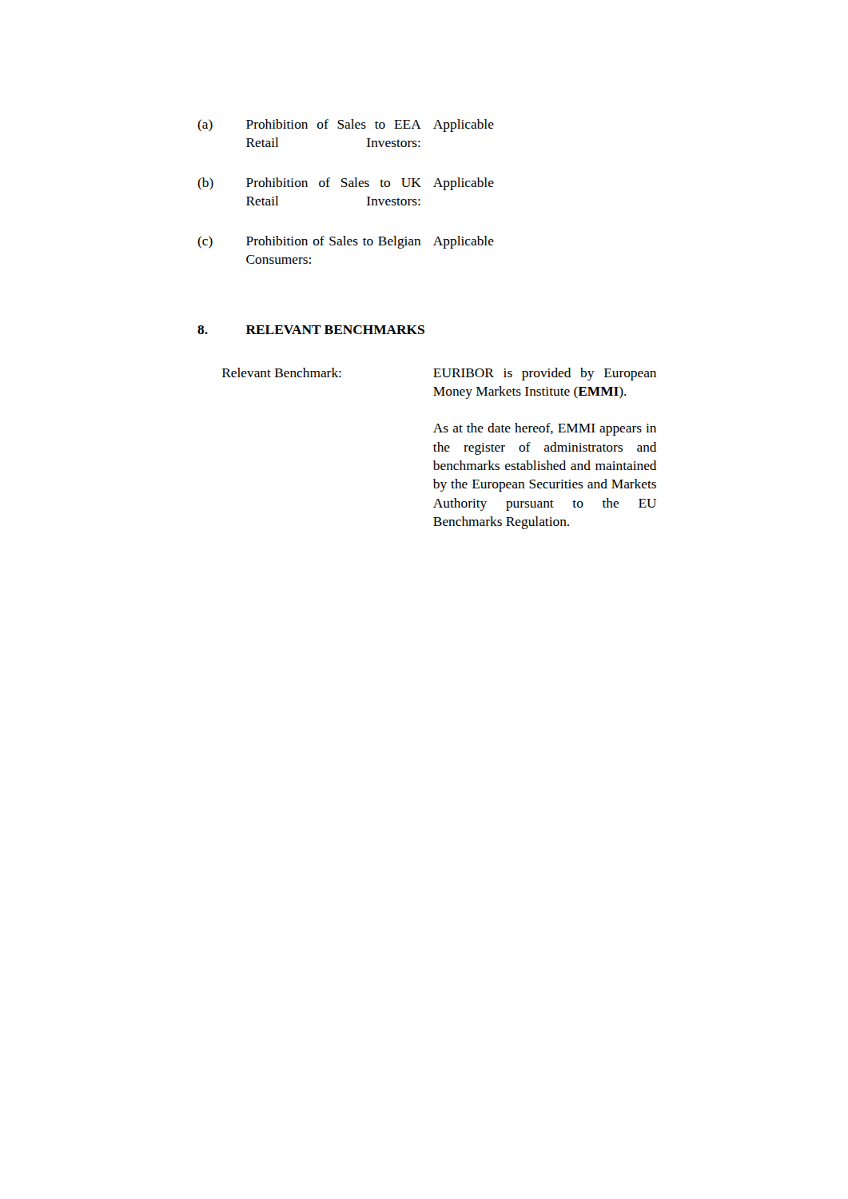(a)
Prohibition of Sales to EEA Retail Investors:
Applicable
(b)
Prohibition of Sales to UK Retail Investors:
Applicable
(c)
Prohibition of Sales to Belgian Consumers:
Applicable
8.
RELEVANT BENCHMARKS
Relevant Benchmark:
EURIBOR is provided by European Money Markets Institute (EMMI).
As at the date hereof, EMMI appears in the register of administrators and benchmarks established and maintained by the European Securities and Markets Authority pursuant to the EU Benchmarks Regulation.